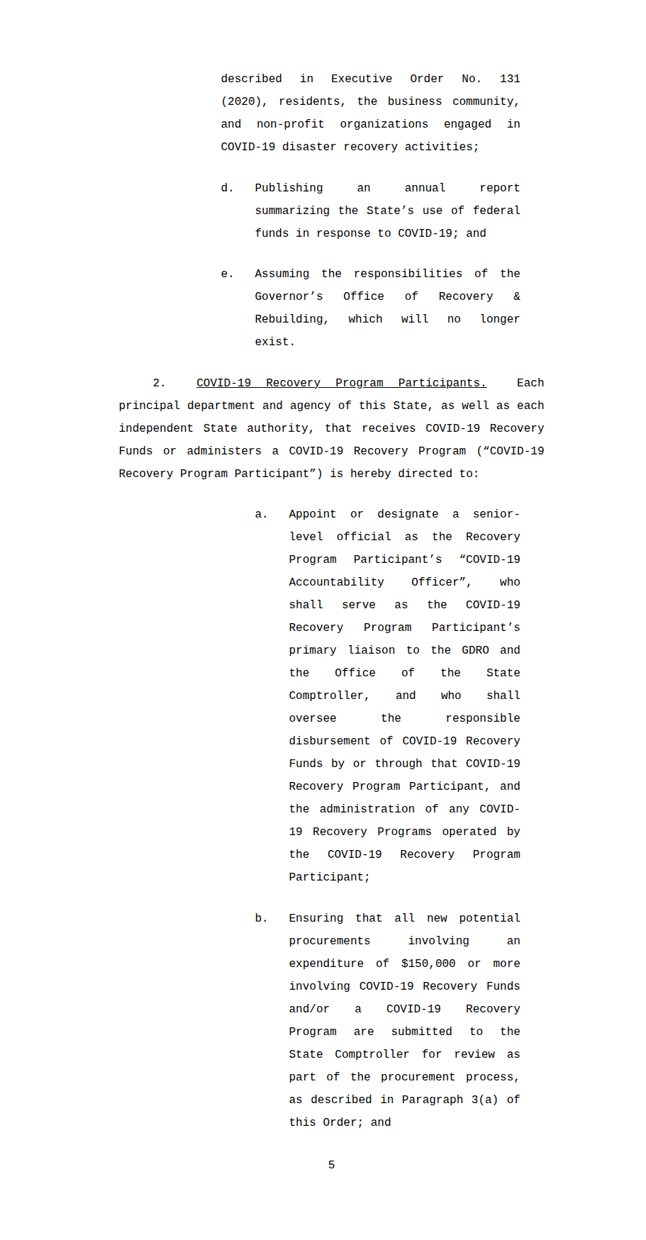described in Executive Order No. 131 (2020), residents, the business community, and non-profit organizations engaged in COVID-19 disaster recovery activities;
d. Publishing an annual report summarizing the State’s use of federal funds in response to COVID-19; and
e. Assuming the responsibilities of the Governor’s Office of Recovery & Rebuilding, which will no longer exist.
2. COVID-19 Recovery Program Participants. Each principal department and agency of this State, as well as each independent State authority, that receives COVID-19 Recovery Funds or administers a COVID-19 Recovery Program (“COVID-19 Recovery Program Participant”) is hereby directed to:
a. Appoint or designate a senior-level official as the Recovery Program Participant’s “COVID-19 Accountability Officer”, who shall serve as the COVID-19 Recovery Program Participant’s primary liaison to the GDRO and the Office of the State Comptroller, and who shall oversee the responsible disbursement of COVID-19 Recovery Funds by or through that COVID-19 Recovery Program Participant, and the administration of any COVID-19 Recovery Programs operated by the COVID-19 Recovery Program Participant;
b. Ensuring that all new potential procurements involving an expenditure of $150,000 or more involving COVID-19 Recovery Funds and/or a COVID-19 Recovery Program are submitted to the State Comptroller for review as part of the procurement process, as described in Paragraph 3(a) of this Order; and
5